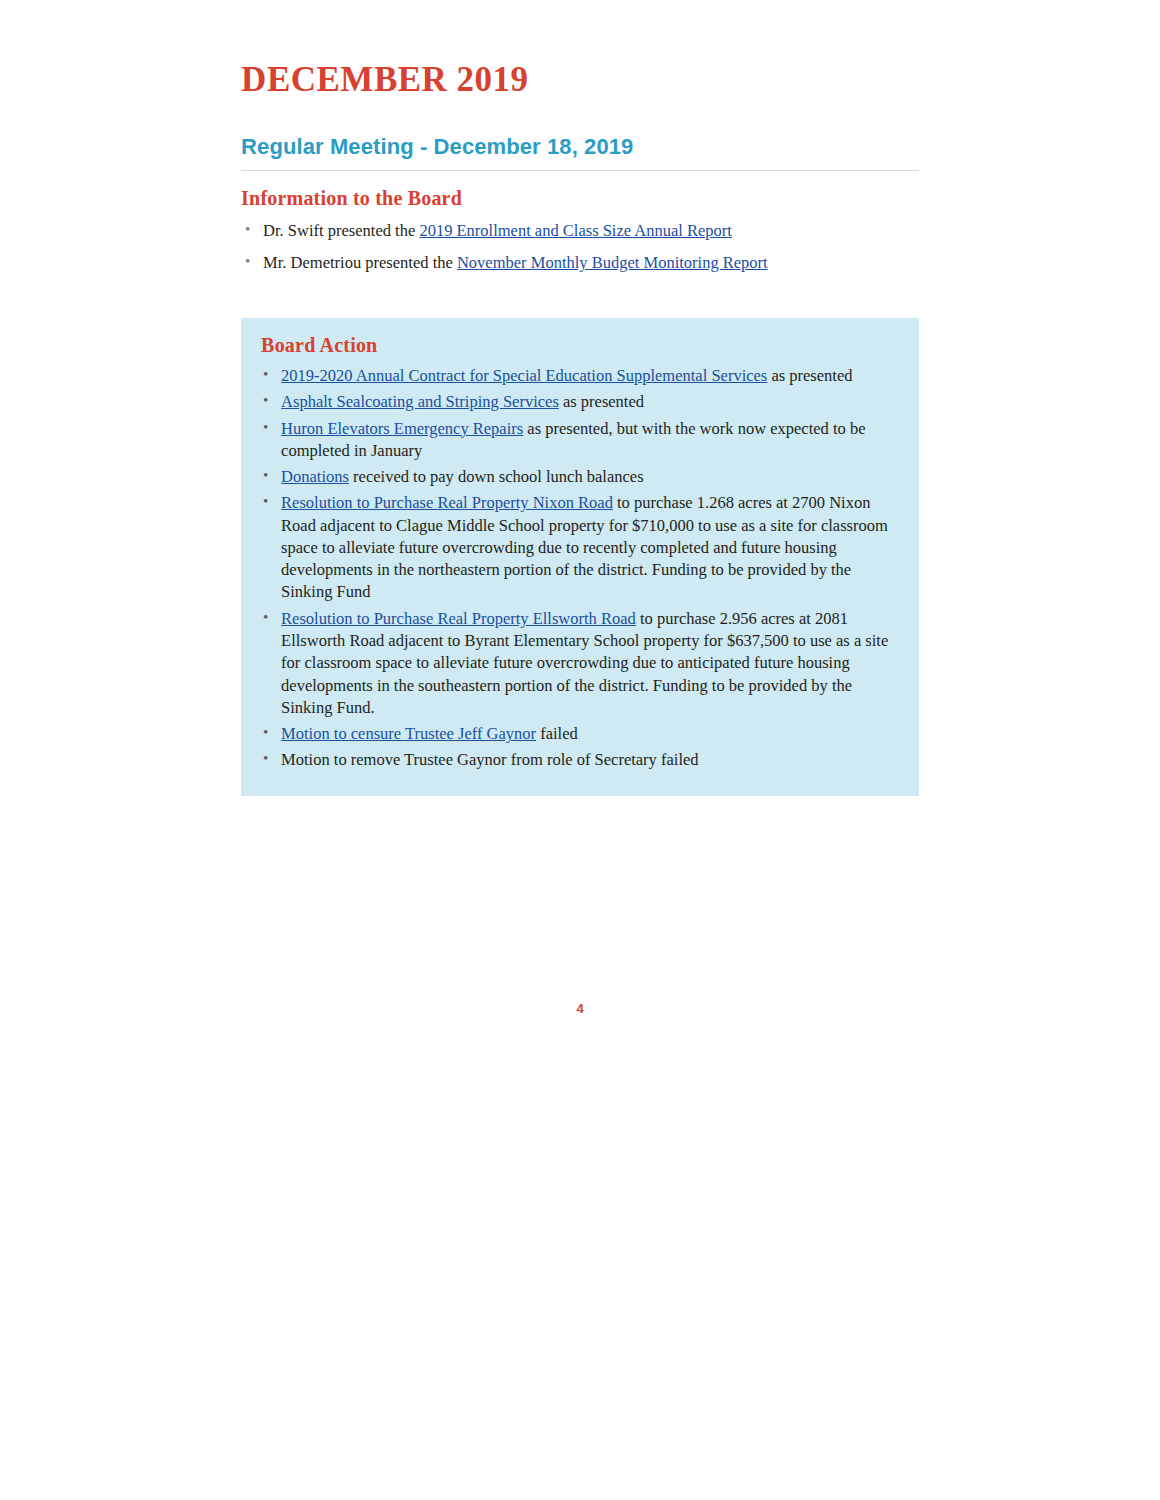DECEMBER 2019
Regular Meeting - December 18, 2019
Information to the Board
Dr. Swift presented the 2019 Enrollment and Class Size Annual Report
Mr. Demetriou presented the November Monthly Budget Monitoring Report
Board Action
2019-2020 Annual Contract for Special Education Supplemental Services as presented
Asphalt Sealcoating and Striping Services as presented
Huron Elevators Emergency Repairs as presented, but with the work now expected to be completed in January
Donations received to pay down school lunch balances
Resolution to Purchase Real Property Nixon Road to purchase 1.268 acres at 2700 Nixon Road adjacent to Clague Middle School property for $710,000 to use as a site for classroom space to alleviate future overcrowding due to recently completed and future housing developments in the northeastern portion of the district. Funding to be provided by the Sinking Fund
Resolution to Purchase Real Property Ellsworth Road to purchase 2.956 acres at 2081 Ellsworth Road adjacent to Byrant Elementary School property for $637,500 to use as a site for classroom space to alleviate future overcrowding due to anticipated future housing developments in the southeastern portion of the district. Funding to be provided by the Sinking Fund.
Motion to censure Trustee Jeff Gaynor failed
Motion to remove Trustee Gaynor from role of Secretary failed
4